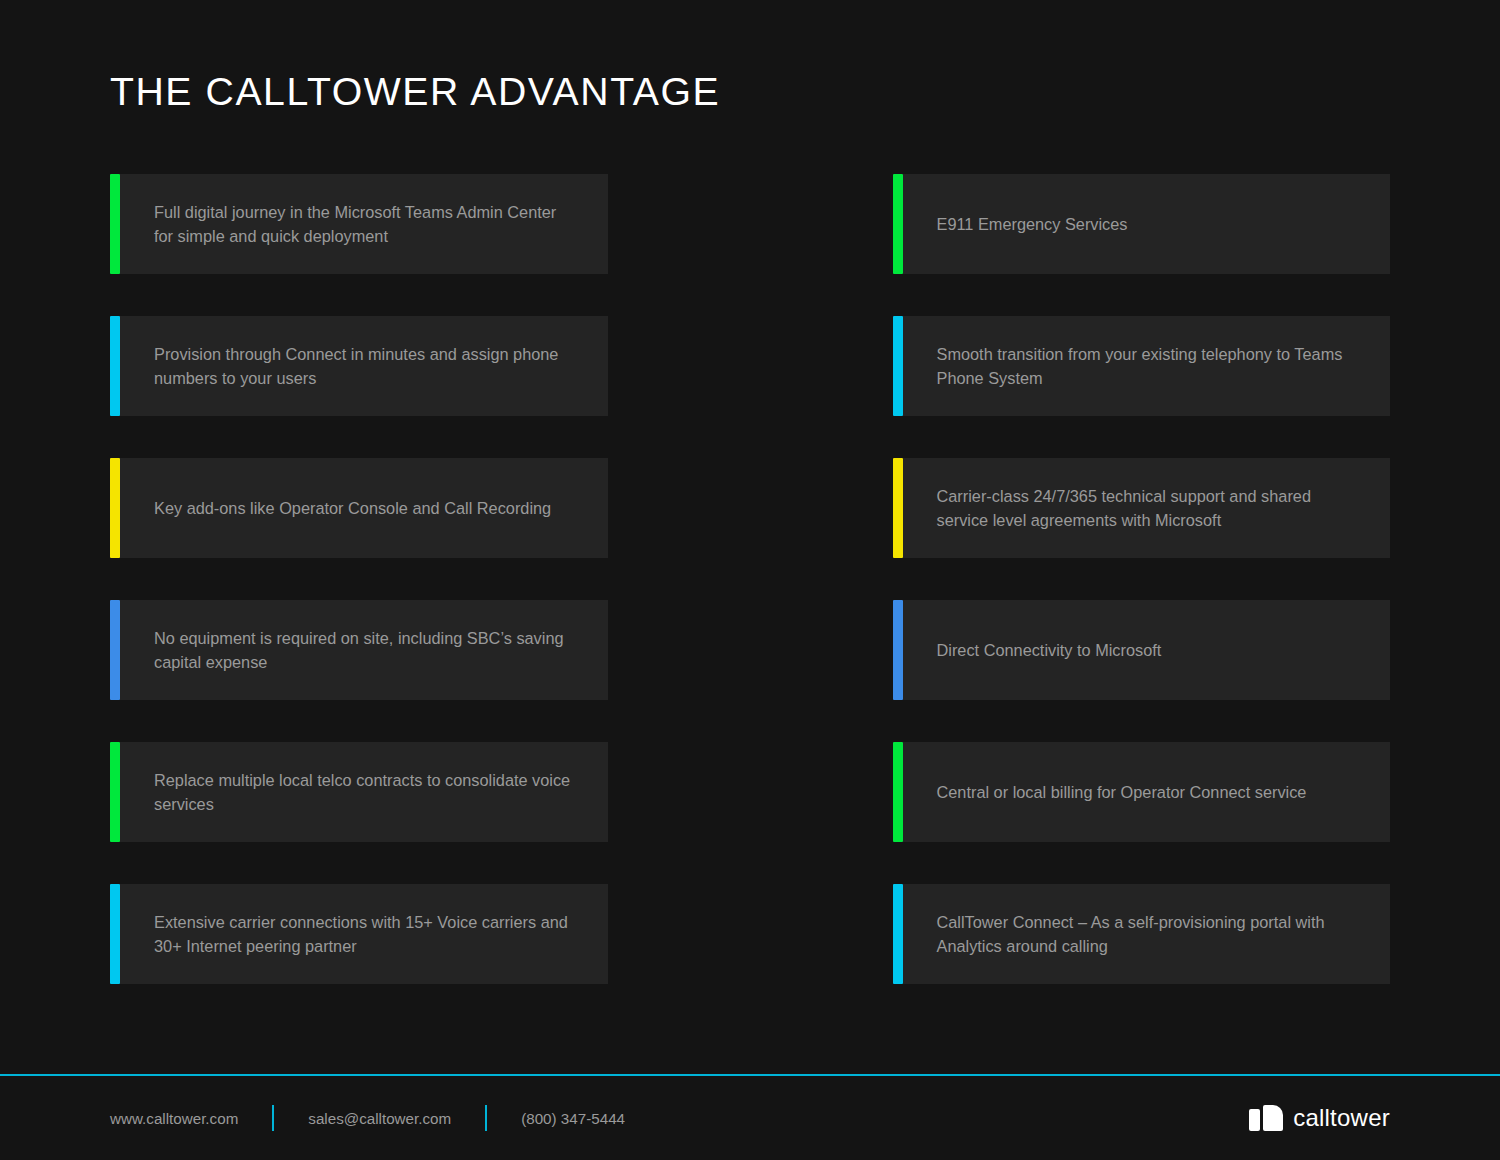The CallTower Advantage
Full digital journey in the Microsoft Teams Admin Center for simple and quick deployment
E911 Emergency Services
Provision through Connect in minutes and assign phone numbers to your users
Smooth transition from your existing telephony to Teams Phone System
Key add-ons like Operator Console and Call Recording
Carrier-class 24/7/365 technical support and shared service level agreements with Microsoft
No equipment is required on site, including SBC’s saving capital expense
Direct Connectivity to Microsoft
Replace multiple local telco contracts to consolidate voice services
Central or local billing for Operator Connect service
Extensive carrier connections with 15+ Voice carriers and 30+ Internet peering partner
CallTower Connect – As a self-provisioning portal with Analytics around calling
www.calltower.com sales@calltower.com (800) 347-5444
calltower